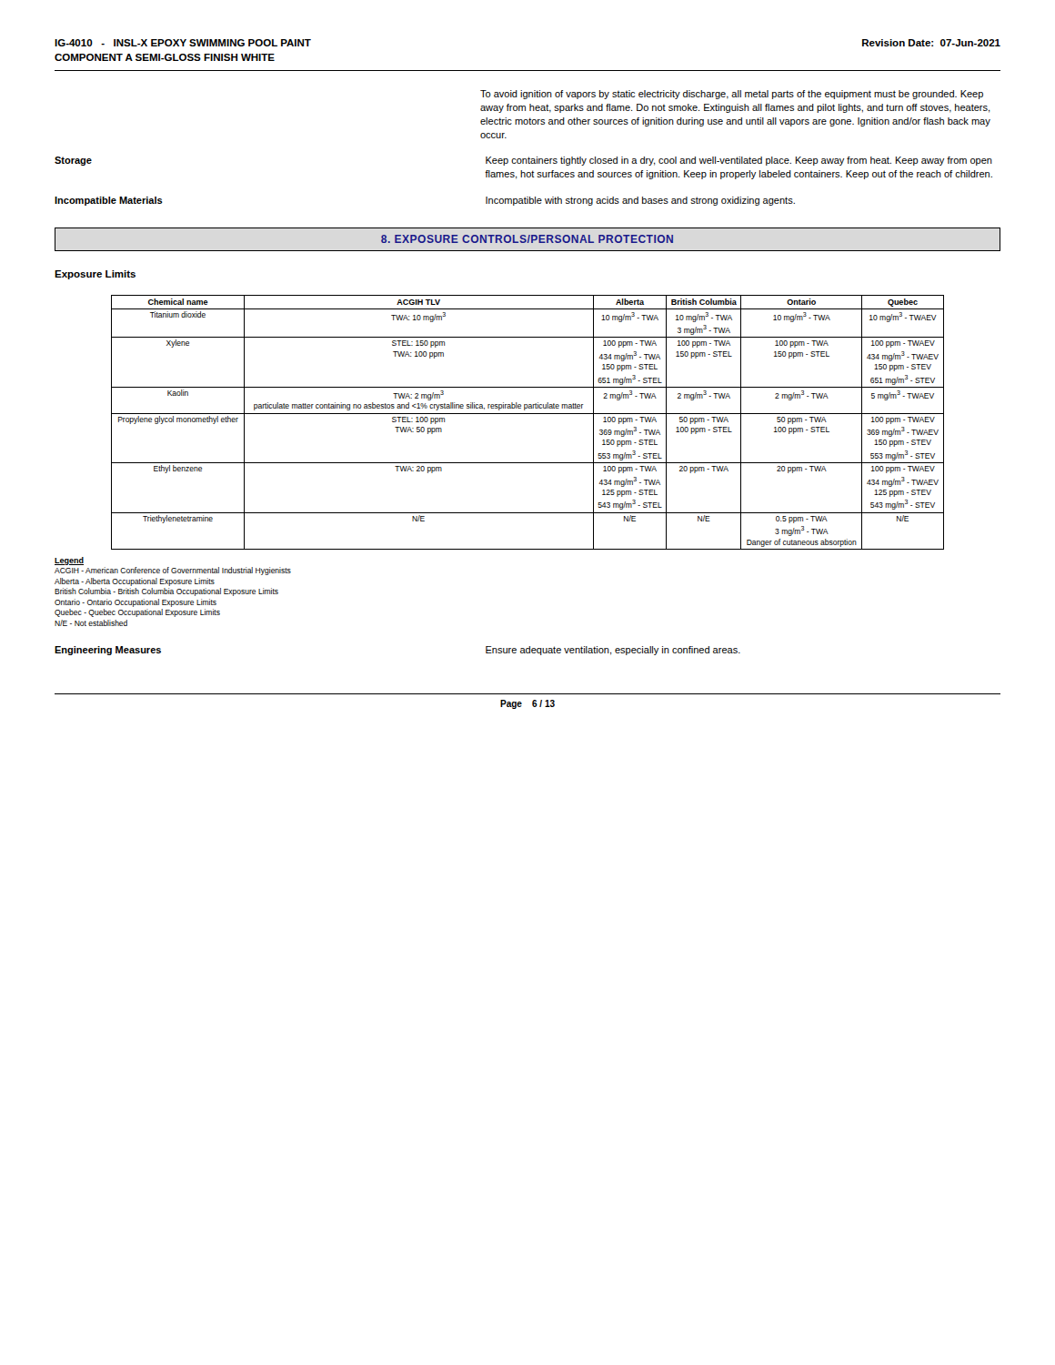IG-4010 - INSL-X EPOXY SWIMMING POOL PAINT
COMPONENT A SEMI-GLOSS FINISH WHITE
Revision Date: 07-Jun-2021
To avoid ignition of vapors by static electricity discharge, all metal parts of the equipment must be grounded. Keep away from heat, sparks and flame. Do not smoke. Extinguish all flames and pilot lights, and turn off stoves, heaters, electric motors and other sources of ignition during use and until all vapors are gone. Ignition and/or flash back may occur.
Storage
Keep containers tightly closed in a dry, cool and well-ventilated place. Keep away from heat. Keep away from open flames, hot surfaces and sources of ignition. Keep in properly labeled containers. Keep out of the reach of children.
Incompatible Materials
Incompatible with strong acids and bases and strong oxidizing agents.
8. EXPOSURE CONTROLS/PERSONAL PROTECTION
Exposure Limits
| Chemical name | ACGIH TLV | Alberta | British Columbia | Ontario | Quebec |
| --- | --- | --- | --- | --- | --- |
| Titanium dioxide | TWA: 10 mg/m 3 | 10 mg/m 3 - TWA | 10 mg/m 3 - TWA 3 mg/m 3 - TWA | 10 mg/m 3 - TWA | 10 mg/m 3 - TWAEV |
| Xylene | STEL: 150 ppm TWA: 100 ppm | 100 ppm - TWA 434 mg/m 3 - TWA 150 ppm - STEL 651 mg/m 3 - STEL | 100 ppm - TWA 150 ppm - STEL | 100 ppm - TWA 150 ppm - STEL | 100 ppm - TWAEV 434 mg/m 3 - TWAEV 150 ppm - STEV 651 mg/m 3 - STEV |
| Kaolin | TWA: 2 mg/m 3 particulate matter containing no asbestos and <1% crystalline silica, respirable particulate matter | 2 mg/m 3 - TWA | 2 mg/m 3 - TWA | 2 mg/m 3 - TWA | 5 mg/m 3 - TWAEV |
| Propylene glycol monomethyl ether | STEL: 100 ppm TWA: 50 ppm | 100 ppm - TWA 369 mg/m 3 - TWA 150 ppm - STEL 553 mg/m 3 - STEL | 50 ppm - TWA 100 ppm - STEL | 50 ppm - TWA 100 ppm - STEL | 100 ppm - TWAEV 369 mg/m 3 - TWAEV 150 ppm - STEV 553 mg/m 3 - STEV |
| Ethyl benzene | TWA: 20 ppm | 100 ppm - TWA 434 mg/m 3 - TWA 125 ppm - STEL 543 mg/m 3 - STEL | 20 ppm - TWA | 20 ppm - TWA | 100 ppm - TWAEV 434 mg/m 3 - TWAEV 125 ppm - STEV 543 mg/m 3 - STEV |
| Triethylenetetramine | N/E | N/E | N/E | 0.5 ppm - TWA 3 mg/m 3 - TWA Danger of cutaneous absorption | N/E |
Legend
ACGIH - American Conference of Governmental Industrial Hygienists
Alberta - Alberta Occupational Exposure Limits
British Columbia - British Columbia Occupational Exposure Limits
Ontario - Ontario Occupational Exposure Limits
Quebec - Quebec Occupational Exposure Limits
N/E - Not established
Engineering Measures
Ensure adequate ventilation, especially in confined areas.
Page 6 / 13